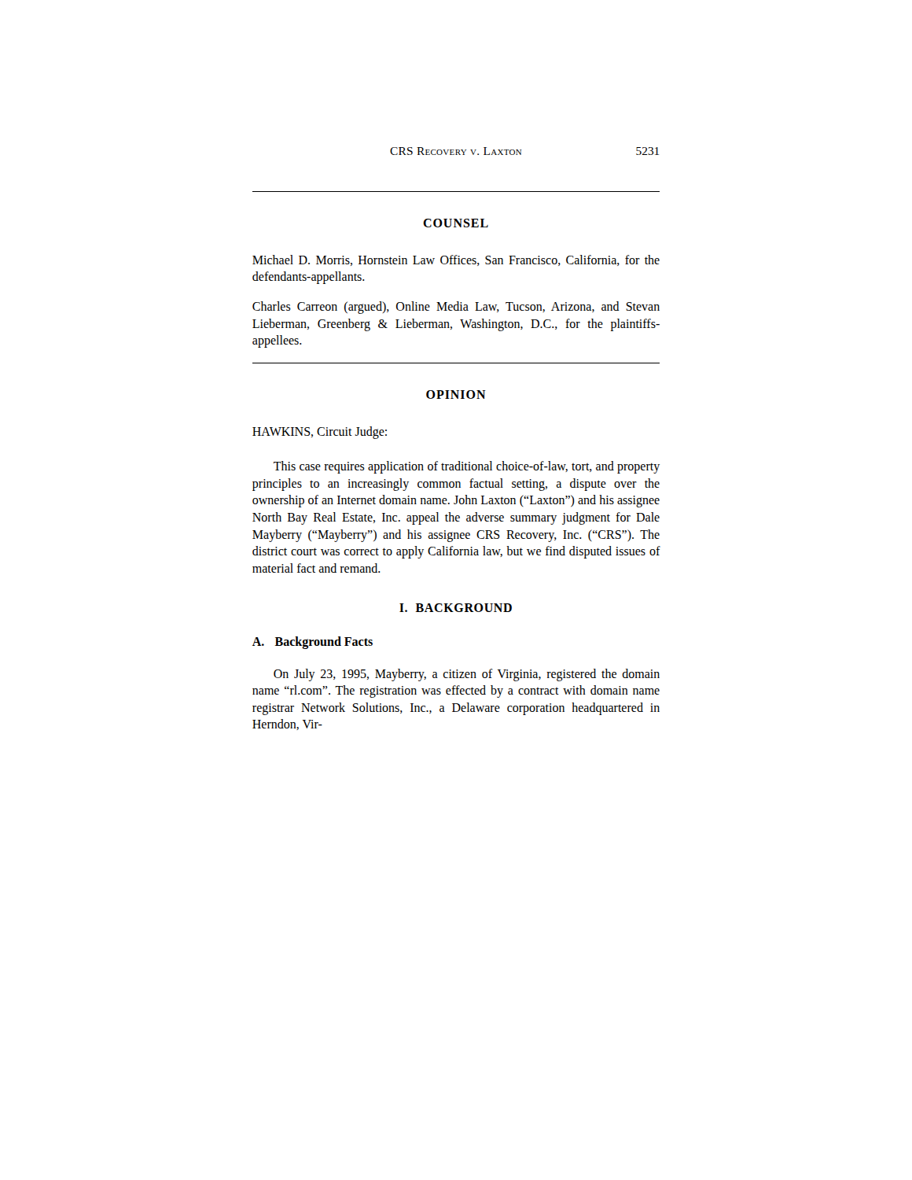CRS Recovery v. Laxton 5231
COUNSEL
Michael D. Morris, Hornstein Law Offices, San Francisco, California, for the defendants-appellants.
Charles Carreon (argued), Online Media Law, Tucson, Arizona, and Stevan Lieberman, Greenberg & Lieberman, Washington, D.C., for the plaintiffs-appellees.
OPINION
HAWKINS, Circuit Judge:
This case requires application of traditional choice-of-law, tort, and property principles to an increasingly common factual setting, a dispute over the ownership of an Internet domain name. John Laxton (“Laxton”) and his assignee North Bay Real Estate, Inc. appeal the adverse summary judgment for Dale Mayberry (“Mayberry”) and his assignee CRS Recovery, Inc. (“CRS”). The district court was correct to apply California law, but we find disputed issues of material fact and remand.
I. BACKGROUND
A. Background Facts
On July 23, 1995, Mayberry, a citizen of Virginia, registered the domain name “rl.com”. The registration was effected by a contract with domain name registrar Network Solutions, Inc., a Delaware corporation headquartered in Herndon, Vir-